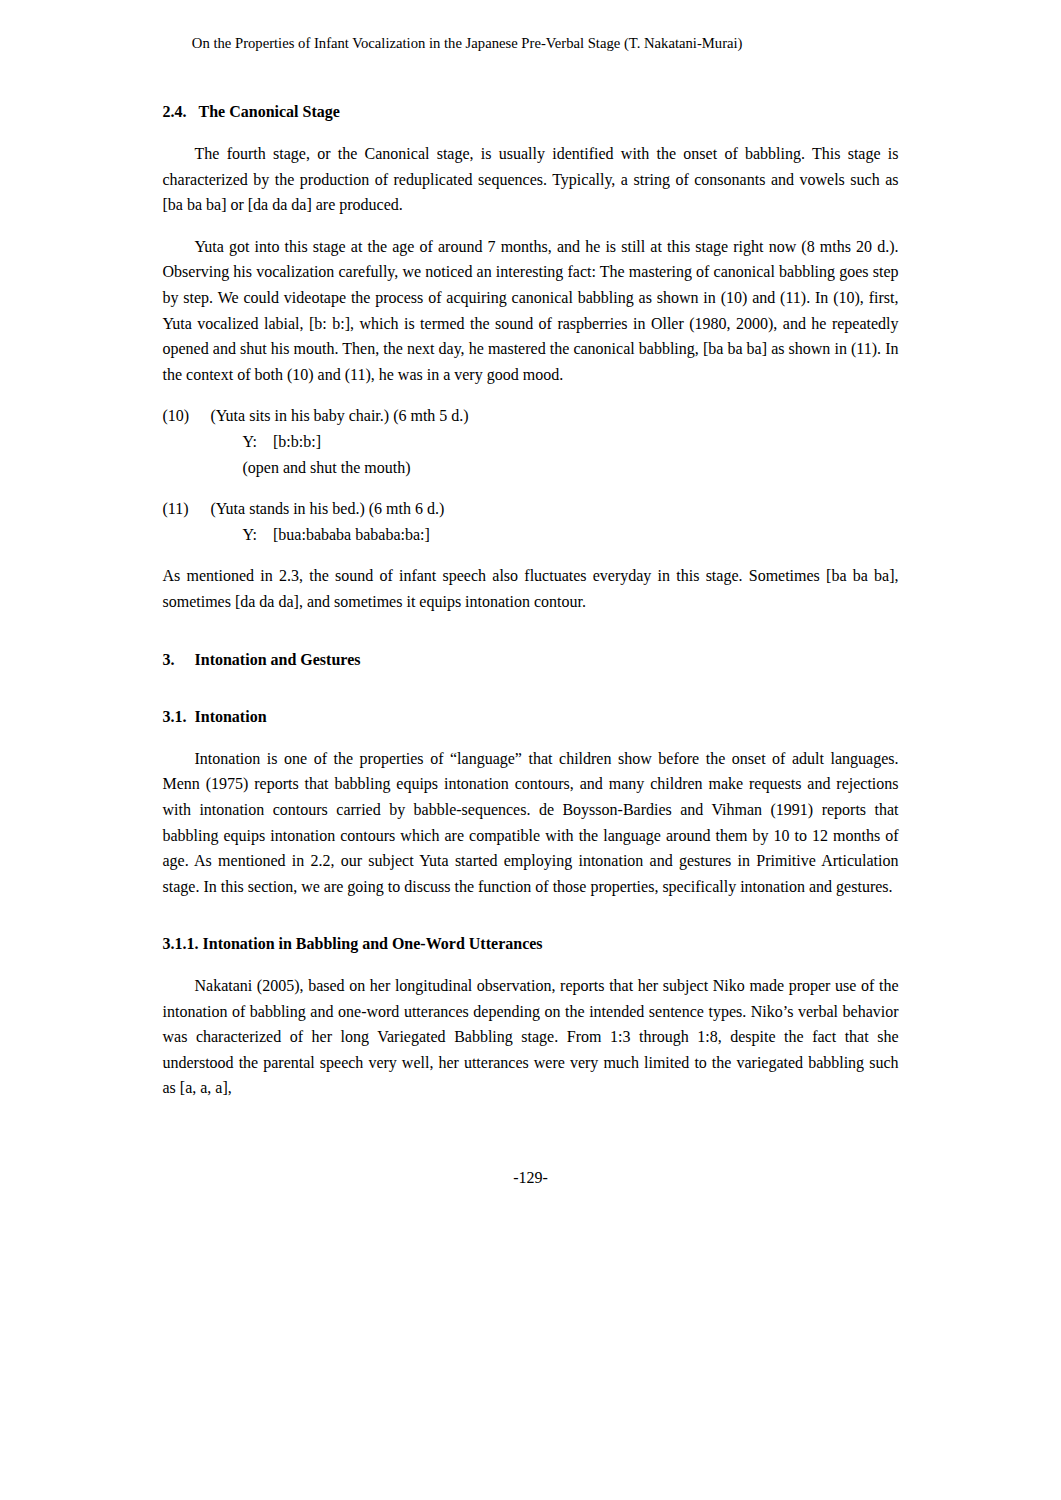On the Properties of Infant Vocalization in the Japanese Pre-Verbal Stage (T. Nakatani-Murai)
2.4. The Canonical Stage
The fourth stage, or the Canonical stage, is usually identified with the onset of babbling. This stage is characterized by the production of reduplicated sequences. Typically, a string of consonants and vowels such as [ba ba ba] or [da da da] are produced.
Yuta got into this stage at the age of around 7 months, and he is still at this stage right now (8 mths 20 d.). Observing his vocalization carefully, we noticed an interesting fact: The mastering of canonical babbling goes step by step. We could videotape the process of acquiring canonical babbling as shown in (10) and (11). In (10), first, Yuta vocalized labial, [b: b:], which is termed the sound of raspberries in Oller (1980, 2000), and he repeatedly opened and shut his mouth. Then, the next day, he mastered the canonical babbling, [ba ba ba] as shown in (11). In the context of both (10) and (11), he was in a very good mood.
(10) (Yuta sits in his baby chair.) (6 mth 5 d.) Y: [b:b:b:] (open and shut the mouth)
(11) (Yuta stands in his bed.) (6 mth 6 d.) Y: [bua:bababa bababa:ba:]
As mentioned in 2.3, the sound of infant speech also fluctuates everyday in this stage. Sometimes [ba ba ba], sometimes [da da da], and sometimes it equips intonation contour.
3. Intonation and Gestures
3.1. Intonation
Intonation is one of the properties of “language” that children show before the onset of adult languages. Menn (1975) reports that babbling equips intonation contours, and many children make requests and rejections with intonation contours carried by babble-sequences. de Boysson-Bardies and Vihman (1991) reports that babbling equips intonation contours which are compatible with the language around them by 10 to 12 months of age. As mentioned in 2.2, our subject Yuta started employing intonation and gestures in Primitive Articulation stage. In this section, we are going to discuss the function of those properties, specifically intonation and gestures.
3.1.1. Intonation in Babbling and One-Word Utterances
Nakatani (2005), based on her longitudinal observation, reports that her subject Niko made proper use of the intonation of babbling and one-word utterances depending on the intended sentence types. Niko’s verbal behavior was characterized of her long Variegated Babbling stage. From 1:3 through 1:8, despite the fact that she understood the parental speech very well, her utterances were very much limited to the variegated babbling such as [a, a, a],
-129-